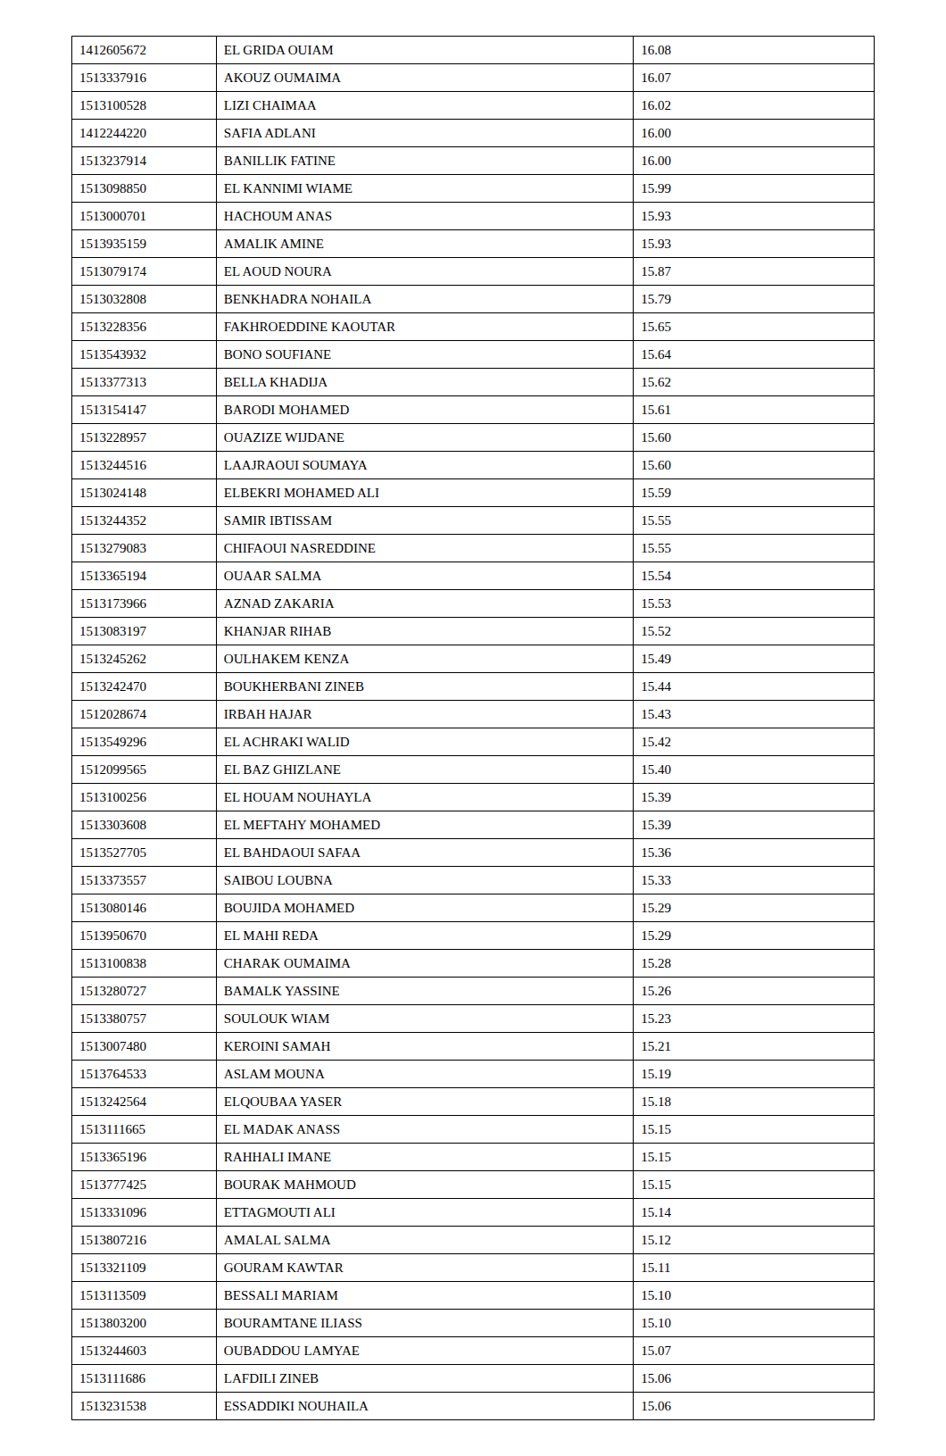| 1412605672 | EL GRIDA OUIAM | 16.08 |
| 1513337916 | AKOUZ OUMAIMA | 16.07 |
| 1513100528 | LIZI CHAIMAA | 16.02 |
| 1412244220 | SAFIA ADLANI | 16.00 |
| 1513237914 | BANILLIK FATINE | 16.00 |
| 1513098850 | EL KANNIMI WIAME | 15.99 |
| 1513000701 | HACHOUM ANAS | 15.93 |
| 1513935159 | AMALIK AMINE | 15.93 |
| 1513079174 | EL AOUD NOURA | 15.87 |
| 1513032808 | BENKHADRA NOHAILA | 15.79 |
| 1513228356 | FAKHROEDDINE KAOUTAR | 15.65 |
| 1513543932 | BONO SOUFIANE | 15.64 |
| 1513377313 | BELLA KHADIJA | 15.62 |
| 1513154147 | BARODI MOHAMED | 15.61 |
| 1513228957 | OUAZIZE WIJDANE | 15.60 |
| 1513244516 | LAAJRAOUI SOUMAYA | 15.60 |
| 1513024148 | ELBEKRI MOHAMED ALI | 15.59 |
| 1513244352 | SAMIR IBTISSAM | 15.55 |
| 1513279083 | CHIFAOUI NASREDDINE | 15.55 |
| 1513365194 | OUAAR SALMA | 15.54 |
| 1513173966 | AZNAD ZAKARIA | 15.53 |
| 1513083197 | KHANJAR RIHAB | 15.52 |
| 1513245262 | OULHAKEM KENZA | 15.49 |
| 1513242470 | BOUKHERBANI ZINEB | 15.44 |
| 1512028674 | IRBAH HAJAR | 15.43 |
| 1513549296 | EL ACHRAKI WALID | 15.42 |
| 1512099565 | EL BAZ GHIZLANE | 15.40 |
| 1513100256 | EL HOUAM NOUHAYLA | 15.39 |
| 1513303608 | EL MEFTAHY MOHAMED | 15.39 |
| 1513527705 | EL BAHDAOUI SAFAA | 15.36 |
| 1513373557 | SAIBOU LOUBNA | 15.33 |
| 1513080146 | BOUJIDA MOHAMED | 15.29 |
| 1513950670 | EL MAHI REDA | 15.29 |
| 1513100838 | CHARAK OUMAIMA | 15.28 |
| 1513280727 | BAMALK YASSINE | 15.26 |
| 1513380757 | SOULOUK WIAM | 15.23 |
| 1513007480 | KEROINI SAMAH | 15.21 |
| 1513764533 | ASLAM MOUNA | 15.19 |
| 1513242564 | ELQOUBAA YASER | 15.18 |
| 1513111665 | EL MADAK ANASS | 15.15 |
| 1513365196 | RAHHALI IMANE | 15.15 |
| 1513777425 | BOURAK MAHMOUD | 15.15 |
| 1513331096 | ETTAGMOUTI ALI | 15.14 |
| 1513807216 | AMALAL SALMA | 15.12 |
| 1513321109 | GOURAM KAWTAR | 15.11 |
| 1513113509 | BESSALI MARIAM | 15.10 |
| 1513803200 | BOURAMTANE ILIASS | 15.10 |
| 1513244603 | OUBADDOU LAMYAE | 15.07 |
| 1513111686 | LAFDILI ZINEB | 15.06 |
| 1513231538 | ESSADDIKI NOUHAILA | 15.06 |